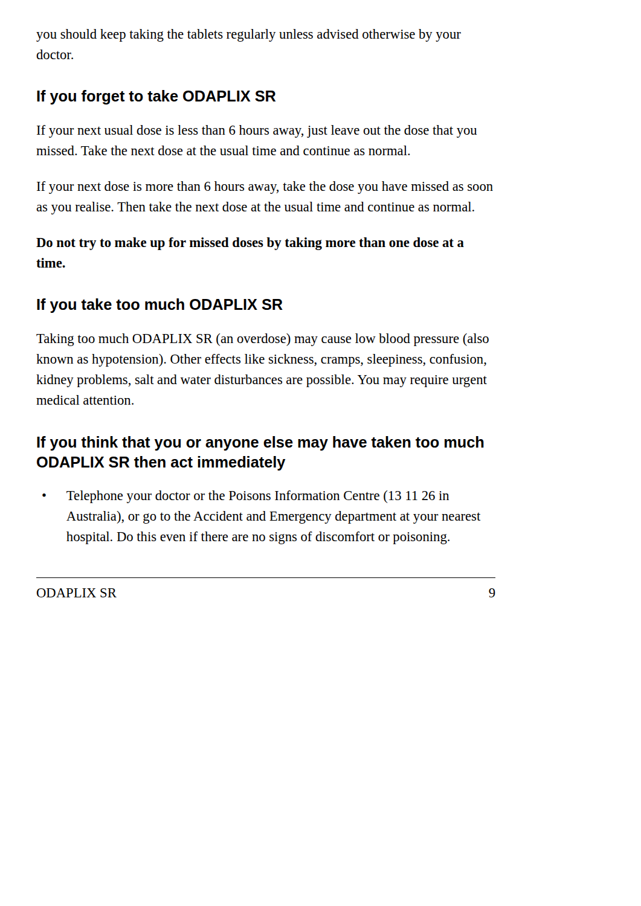you should keep taking the tablets regularly unless advised otherwise by your doctor.
If you forget to take ODAPLIX SR
If your next usual dose is less than 6 hours away, just leave out the dose that you missed. Take the next dose at the usual time and continue as normal.
If your next dose is more than 6 hours away, take the dose you have missed as soon as you realise. Then take the next dose at the usual time and continue as normal.
Do not try to make up for missed doses by taking more than one dose at a time.
If you take too much ODAPLIX SR
Taking too much ODAPLIX SR (an overdose) may cause low blood pressure (also known as hypotension). Other effects like sickness, cramps, sleepiness, confusion, kidney problems, salt and water disturbances are possible. You may require urgent medical attention.
If you think that you or anyone else may have taken too much ODAPLIX SR then act immediately
Telephone your doctor or the Poisons Information Centre (13 11 26 in Australia), or go to the Accident and Emergency department at your nearest hospital. Do this even if there are no signs of discomfort or poisoning.
ODAPLIX SR 9